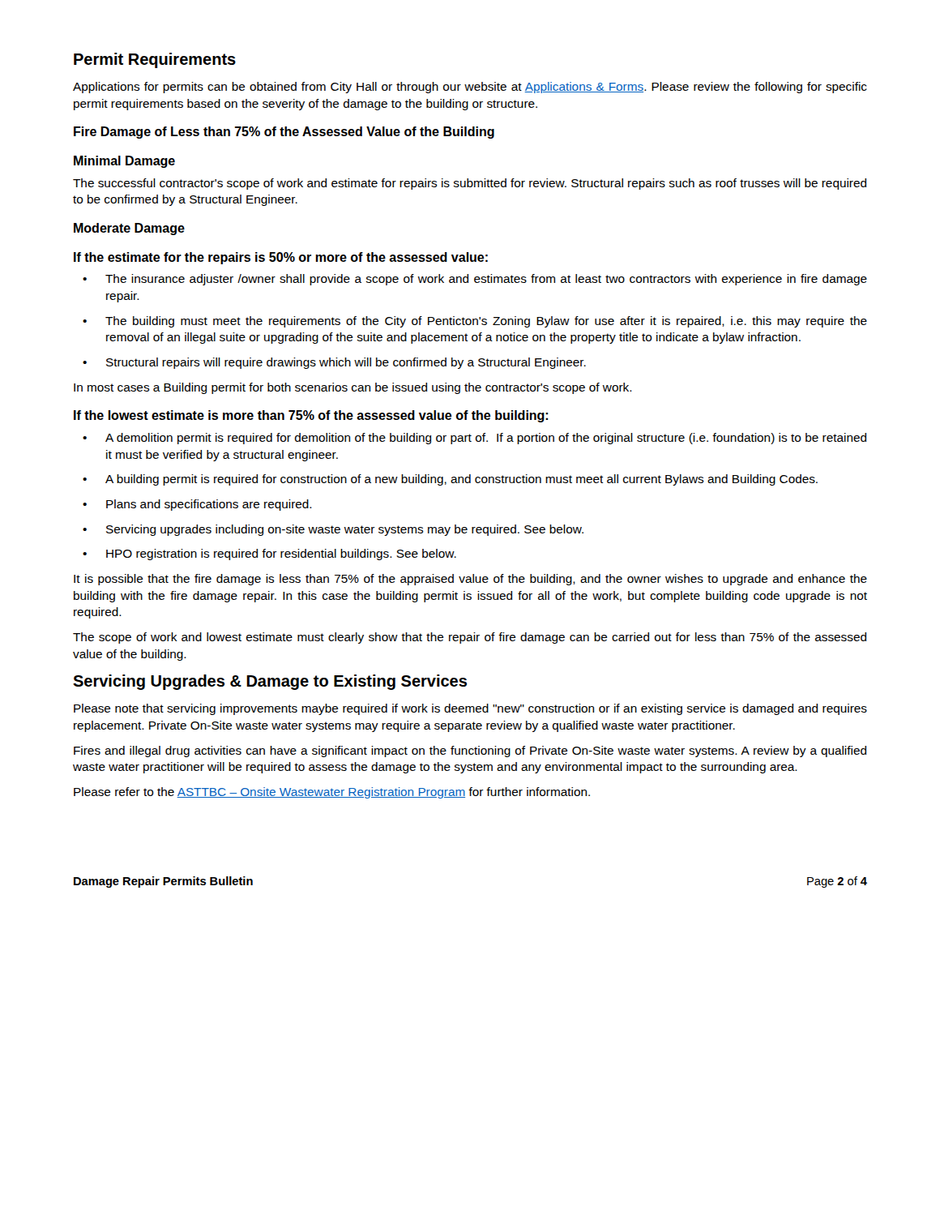Permit Requirements
Applications for permits can be obtained from City Hall or through our website at Applications & Forms. Please review the following for specific permit requirements based on the severity of the damage to the building or structure.
Fire Damage of Less than 75% of the Assessed Value of the Building
Minimal Damage
The successful contractor's scope of work and estimate for repairs is submitted for review. Structural repairs such as roof trusses will be required to be confirmed by a Structural Engineer.
Moderate Damage
If the estimate for the repairs is 50% or more of the assessed value:
The insurance adjuster /owner shall provide a scope of work and estimates from at least two contractors with experience in fire damage repair.
The building must meet the requirements of the City of Penticton's Zoning Bylaw for use after it is repaired, i.e. this may require the removal of an illegal suite or upgrading of the suite and placement of a notice on the property title to indicate a bylaw infraction.
Structural repairs will require drawings which will be confirmed by a Structural Engineer.
In most cases a Building permit for both scenarios can be issued using the contractor's scope of work.
If the lowest estimate is more than 75% of the assessed value of the building:
A demolition permit is required for demolition of the building or part of. If a portion of the original structure (i.e. foundation) is to be retained it must be verified by a structural engineer.
A building permit is required for construction of a new building, and construction must meet all current Bylaws and Building Codes.
Plans and specifications are required.
Servicing upgrades including on-site waste water systems may be required. See below.
HPO registration is required for residential buildings. See below.
It is possible that the fire damage is less than 75% of the appraised value of the building, and the owner wishes to upgrade and enhance the building with the fire damage repair. In this case the building permit is issued for all of the work, but complete building code upgrade is not required.
The scope of work and lowest estimate must clearly show that the repair of fire damage can be carried out for less than 75% of the assessed value of the building.
Servicing Upgrades & Damage to Existing Services
Please note that servicing improvements maybe required if work is deemed "new" construction or if an existing service is damaged and requires replacement. Private On-Site waste water systems may require a separate review by a qualified waste water practitioner.
Fires and illegal drug activities can have a significant impact on the functioning of Private On-Site waste water systems. A review by a qualified waste water practitioner will be required to assess the damage to the system and any environmental impact to the surrounding area.
Please refer to the ASTTBC – Onsite Wastewater Registration Program for further information.
Damage Repair Permits Bulletin
Page 2 of 4